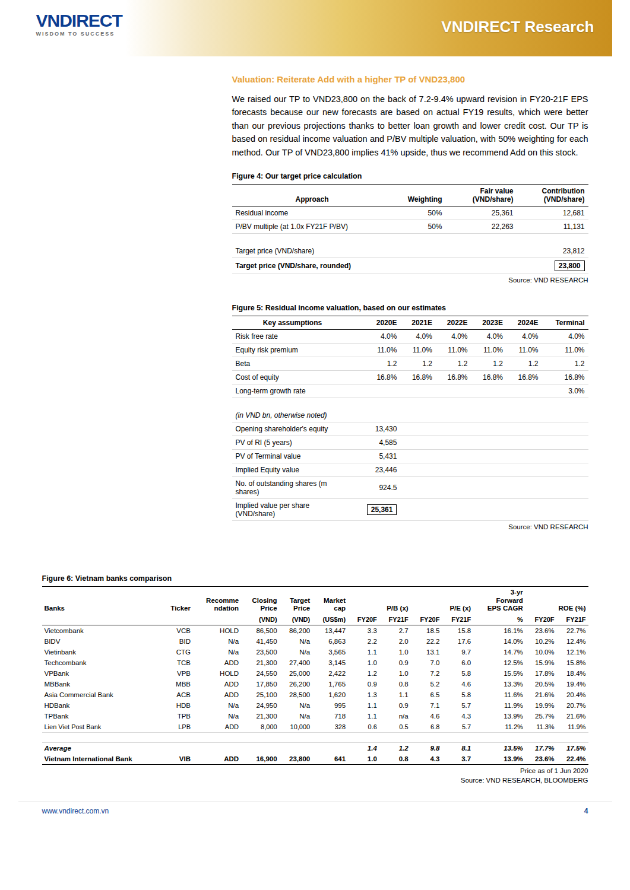VNDIRECT
WISDOM TO SUCCESS
VNDIRECT Research
Valuation: Reiterate Add with a higher TP of VND23,800
We raised our TP to VND23,800 on the back of 7.2-9.4% upward revision in FY20-21F EPS forecasts because our new forecasts are based on actual FY19 results, which were better than our previous projections thanks to better loan growth and lower credit cost. Our TP is based on residual income valuation and P/BV multiple valuation, with 50% weighting for each method. Our TP of VND23,800 implies 41% upside, thus we recommend Add on this stock.
Figure 4: Our target price calculation
| Approach | Weighting | Fair value (VND/share) | Contribution (VND/share) |
| --- | --- | --- | --- |
| Residual income | 50% | 25,361 | 12,681 |
| P/BV multiple (at 1.0x FY21F P/BV) | 50% | 22,263 | 11,131 |
| Target price (VND/share) | | | 23,812 |
| Target price (VND/share, rounded) | | | 23,800 |
Source: VND RESEARCH
Figure 5: Residual income valuation, based on our estimates
| Key assumptions | 2020E | 2021E | 2022E | 2023E | 2024E | Terminal |
| --- | --- | --- | --- | --- | --- | --- |
| Risk free rate | 4.0% | 4.0% | 4.0% | 4.0% | 4.0% | 4.0% |
| Equity risk premium | 11.0% | 11.0% | 11.0% | 11.0% | 11.0% | 11.0% |
| Beta | 1.2 | 1.2 | 1.2 | 1.2 | 1.2 | 1.2 |
| Cost of equity | 16.8% | 16.8% | 16.8% | 16.8% | 16.8% | 16.8% |
| Long-term growth rate | | | | | | 3.0% |
| (in VND bn, otherwise noted) |
| Opening shareholder's equity | 13,430 | |
| PV of RI (5 years) | 4,585 | |
| PV of Terminal value | 5,431 | |
| Implied Equity value | 23,446 | |
| No. of outstanding shares (m shares) | 924.5 | |
| Implied value per share (VND/share) | 25,361 | |
Source: VND RESEARCH
Figure 6: Vietnam banks comparison
| Banks | Ticker | Recomme ndation | Closing Price | Target Price | Market cap | P/B (x) | P/E (x) | 3-yr Forward EPS CAGR | ROE (%) |
| --- | --- | --- | --- | --- | --- | --- | --- | --- | --- |
| | | | (VND) | (VND) | (US$m) | FY20F | FY21F | FY20F | FY21F | % | FY20F | FY21F |
| Vietcombank | VCB | HOLD | 86,500 | 86,200 | 13,447 | 3.3 | 2.7 | 18.5 | 15.8 | 16.1% | 23.6% | 22.7% |
| BIDV | BID | N/a | 41,450 | N/a | 6,863 | 2.2 | 2.0 | 22.2 | 17.6 | 14.0% | 10.2% | 12.4% |
| Vietinbank | CTG | N/a | 23,500 | N/a | 3,565 | 1.1 | 1.0 | 13.1 | 9.7 | 14.7% | 10.0% | 12.1% |
| Techcombank | TCB | ADD | 21,300 | 27,400 | 3,145 | 1.0 | 0.9 | 7.0 | 6.0 | 12.5% | 15.9% | 15.8% |
| VPBank | VPB | HOLD | 24,550 | 25,000 | 2,422 | 1.2 | 1.0 | 7.2 | 5.8 | 15.5% | 17.8% | 18.4% |
| MBBank | MBB | ADD | 17,850 | 26,200 | 1,765 | 0.9 | 0.8 | 5.2 | 4.6 | 13.3% | 20.5% | 19.4% |
| Asia Commercial Bank | ACB | ADD | 25,100 | 28,500 | 1,620 | 1.3 | 1.1 | 6.5 | 5.8 | 11.6% | 21.6% | 20.4% |
| HDBank | HDB | N/a | 24,950 | N/a | 995 | 1.1 | 0.9 | 7.1 | 5.7 | 11.9% | 19.9% | 20.7% |
| TPBank | TPB | N/a | 21,300 | N/a | 718 | 1.1 | n/a | 4.6 | 4.3 | 13.9% | 25.7% | 21.6% |
| Lien Viet Post Bank | LPB | ADD | 8,000 | 10,000 | 328 | 0.6 | 0.5 | 6.8 | 5.7 | 11.2% | 11.3% | 11.9% |
| Average | | | | | | 1.4 | 1.2 | 9.8 | 8.1 | 13.5% | 17.7% | 17.5% |
| Vietnam International Bank | VIB | ADD | 16,900 | 23,800 | 641 | 1.0 | 0.8 | 4.3 | 3.7 | 13.9% | 23.6% | 22.4% |
Price as of 1 Jun 2020
Source: VND RESEARCH, BLOOMBERG
www.vndirect.com.vn 4